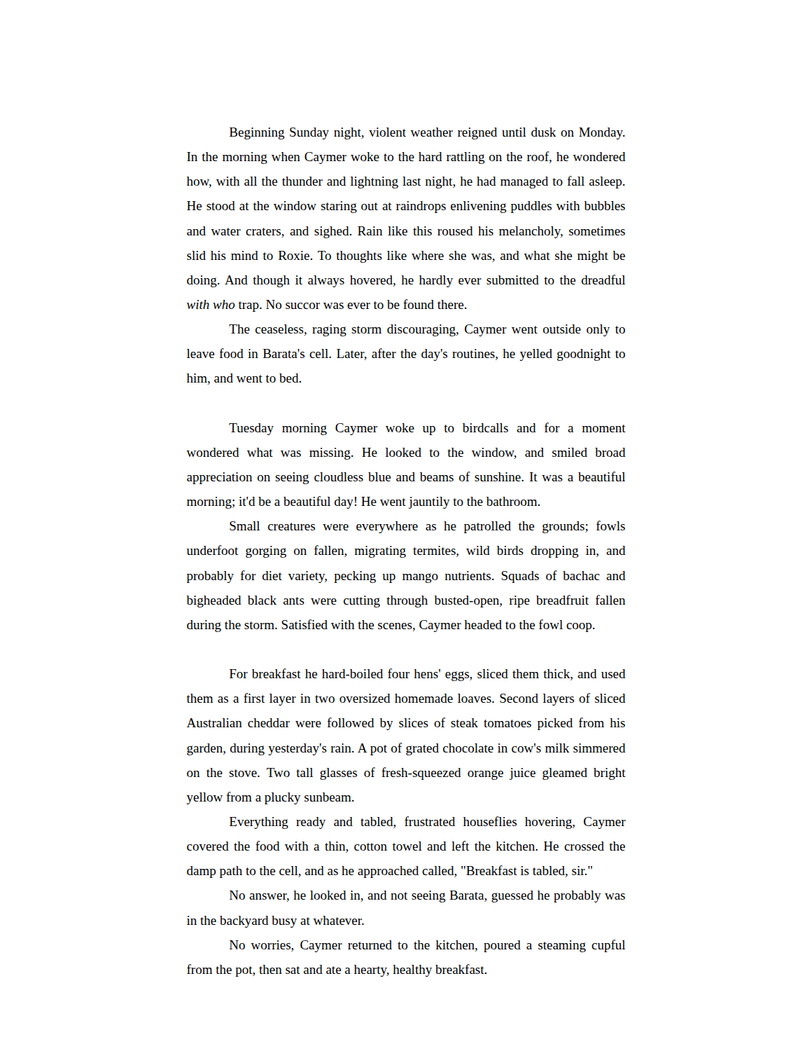Beginning Sunday night, violent weather reigned until dusk on Monday. In the morning when Caymer woke to the hard rattling on the roof, he wondered how, with all the thunder and lightning last night, he had managed to fall asleep. He stood at the window staring out at raindrops enlivening puddles with bubbles and water craters, and sighed. Rain like this roused his melancholy, sometimes slid his mind to Roxie. To thoughts like where she was, and what she might be doing. And though it always hovered, he hardly ever submitted to the dreadful with who trap. No succor was ever to be found there.
The ceaseless, raging storm discouraging, Caymer went outside only to leave food in Barata's cell. Later, after the day's routines, he yelled goodnight to him, and went to bed.
Tuesday morning Caymer woke up to birdcalls and for a moment wondered what was missing. He looked to the window, and smiled broad appreciation on seeing cloudless blue and beams of sunshine. It was a beautiful morning; it'd be a beautiful day! He went jauntily to the bathroom.
Small creatures were everywhere as he patrolled the grounds; fowls underfoot gorging on fallen, migrating termites, wild birds dropping in, and probably for diet variety, pecking up mango nutrients. Squads of bachac and bigheaded black ants were cutting through busted-open, ripe breadfruit fallen during the storm. Satisfied with the scenes, Caymer headed to the fowl coop.
For breakfast he hard-boiled four hens' eggs, sliced them thick, and used them as a first layer in two oversized homemade loaves. Second layers of sliced Australian cheddar were followed by slices of steak tomatoes picked from his garden, during yesterday's rain. A pot of grated chocolate in cow's milk simmered on the stove. Two tall glasses of fresh-squeezed orange juice gleamed bright yellow from a plucky sunbeam.
Everything ready and tabled, frustrated houseflies hovering, Caymer covered the food with a thin, cotton towel and left the kitchen. He crossed the damp path to the cell, and as he approached called, "Breakfast is tabled, sir."
No answer, he looked in, and not seeing Barata, guessed he probably was in the backyard busy at whatever.
No worries, Caymer returned to the kitchen, poured a steaming cupful from the pot, then sat and ate a hearty, healthy breakfast.